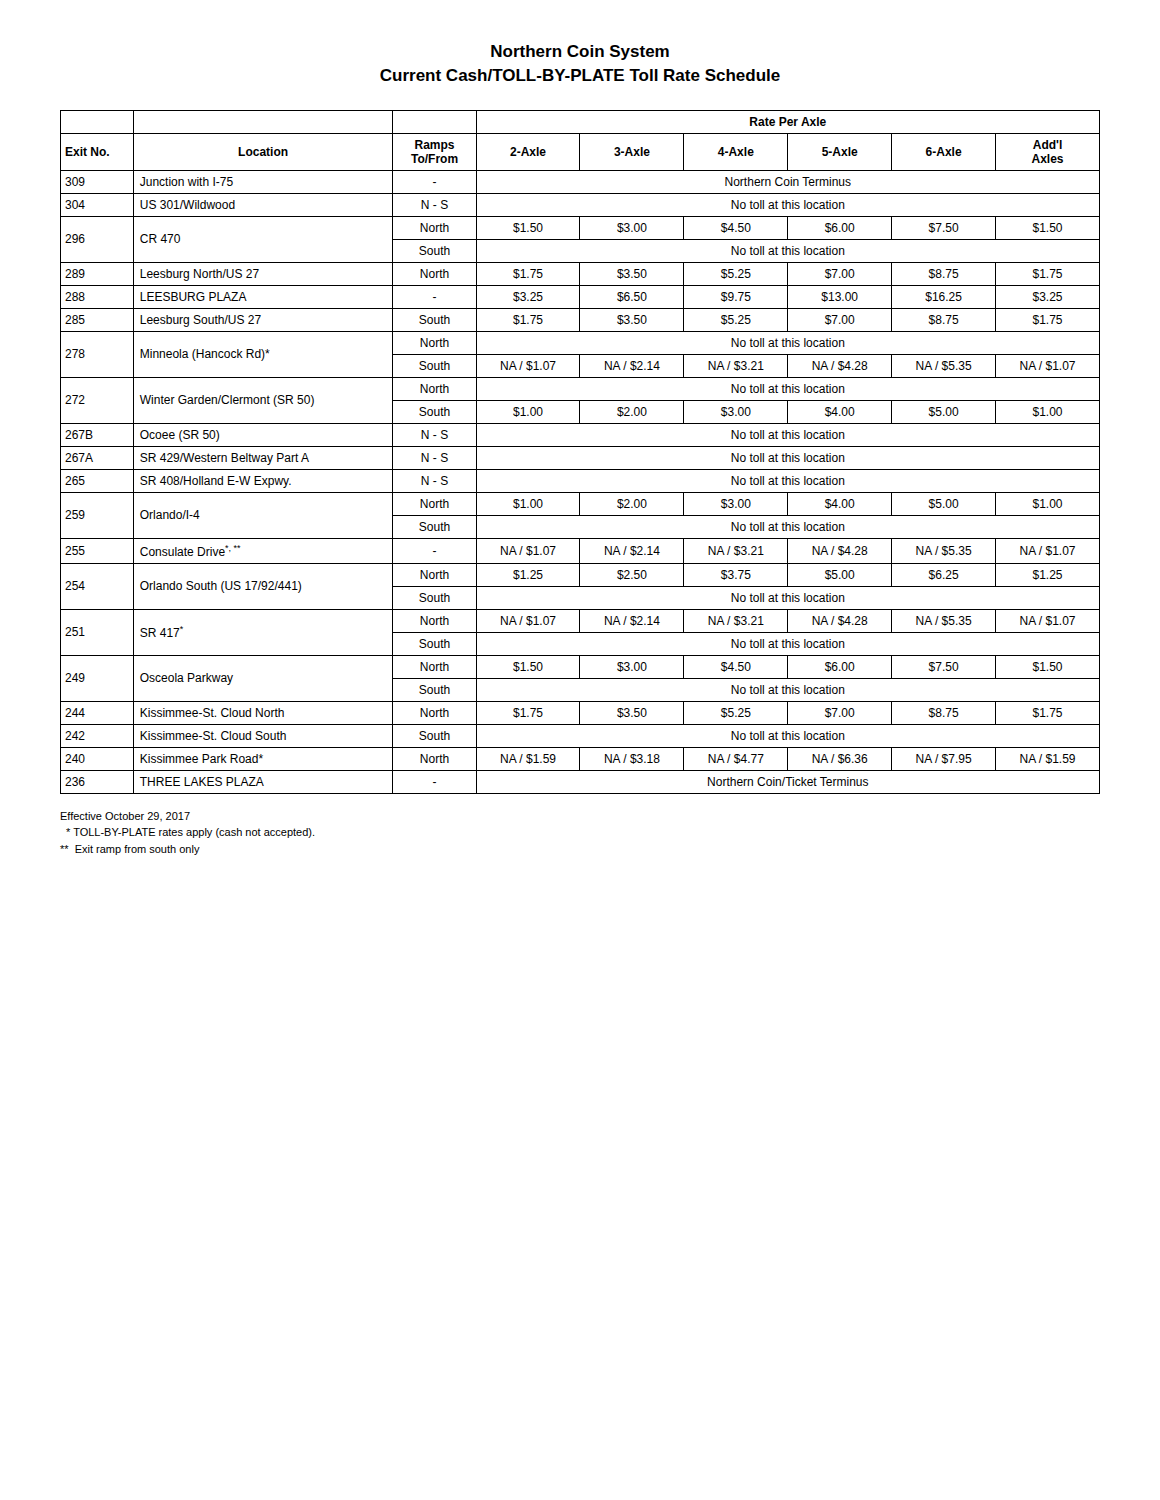Northern Coin System
Current Cash/TOLL-BY-PLATE Toll Rate Schedule
| | | | Rate Per Axle |
| --- | --- | --- | --- |
| Exit No. | Location | Ramps To/From | 2-Axle | 3-Axle | 4-Axle | 5-Axle | 6-Axle | Add'l Axles |
| 309 | Junction with I-75 | - | Northern Coin Terminus |
| 304 | US 301/Wildwood | N - S | No toll at this location |
| 296 | CR 470 | North | $1.50 | $3.00 | $4.50 | $6.00 | $7.50 | $1.50 |
| South | No toll at this location |
| 289 | Leesburg North/US 27 | North | $1.75 | $3.50 | $5.25 | $7.00 | $8.75 | $1.75 |
| 288 | LEESBURG PLAZA | - | $3.25 | $6.50 | $9.75 | $13.00 | $16.25 | $3.25 |
| 285 | Leesburg South/US 27 | South | $1.75 | $3.50 | $5.25 | $7.00 | $8.75 | $1.75 |
| 278 | Minneola (Hancock Rd)* | North | No toll at this location |
| South | NA / $1.07 | NA / $2.14 | NA / $3.21 | NA / $4.28 | NA / $5.35 | NA / $1.07 |
| 272 | Winter Garden/Clermont (SR 50) | North | No toll at this location |
| South | $1.00 | $2.00 | $3.00 | $4.00 | $5.00 | $1.00 |
| 267B | Ocoee (SR 50) | N - S | No toll at this location |
| 267A | SR 429/Western Beltway Part A | N - S | No toll at this location |
| 265 | SR 408/Holland E-W Expwy. | N - S | No toll at this location |
| 259 | Orlando/I-4 | North | $1.00 | $2.00 | $3.00 | $4.00 | $5.00 | $1.00 |
| South | No toll at this location |
| 255 | Consulate Drive *, ** | - | NA / $1.07 | NA / $2.14 | NA / $3.21 | NA / $4.28 | NA / $5.35 | NA / $1.07 |
| 254 | Orlando South (US 17/92/441) | North | $1.25 | $2.50 | $3.75 | $5.00 | $6.25 | $1.25 |
| South | No toll at this location |
| 251 | SR 417 * | North | NA / $1.07 | NA / $2.14 | NA / $3.21 | NA / $4.28 | NA / $5.35 | NA / $1.07 |
| South | No toll at this location |
| 249 | Osceola Parkway | North | $1.50 | $3.00 | $4.50 | $6.00 | $7.50 | $1.50 |
| South | No toll at this location |
| 244 | Kissimmee-St. Cloud North | North | $1.75 | $3.50 | $5.25 | $7.00 | $8.75 | $1.75 |
| 242 | Kissimmee-St. Cloud South | South | No toll at this location |
| 240 | Kissimmee Park Road* | North | NA / $1.59 | NA / $3.18 | NA / $4.77 | NA / $6.36 | NA / $7.95 | NA / $1.59 |
| 236 | THREE LAKES PLAZA | - | Northern Coin/Ticket Terminus |
Effective October 29, 2017
* TOLL-BY-PLATE rates apply (cash not accepted).
** Exit ramp from south only